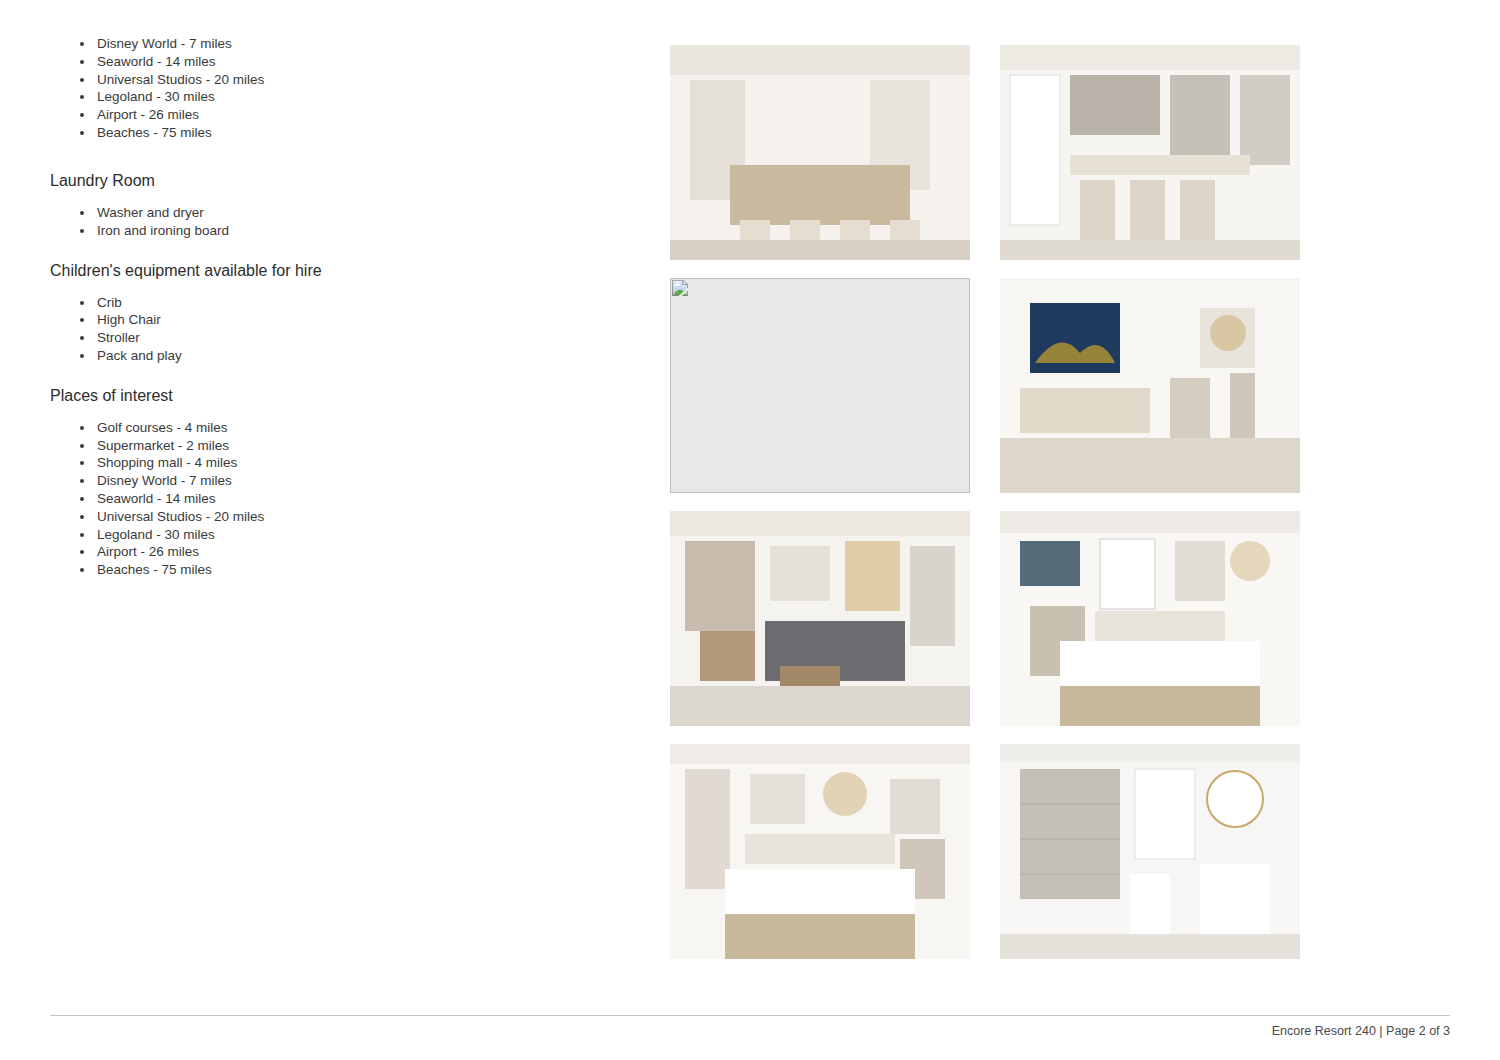Disney World - 7 miles
Seaworld - 14 miles
Universal Studios - 20 miles
Legoland - 30 miles
Airport - 26 miles
Beaches - 75 miles
Laundry Room
Washer and dryer
Iron and ironing board
Children's equipment available for hire
Crib
High Chair
Stroller
Pack and play
Places of interest
Golf courses - 4 miles
Supermarket - 2 miles
Shopping mall - 4 miles
Disney World - 7 miles
Seaworld - 14 miles
Universal Studios - 20 miles
Legoland - 30 miles
Airport - 26 miles
Beaches - 75 miles
Encore Resort 240 | Page 2 of 3